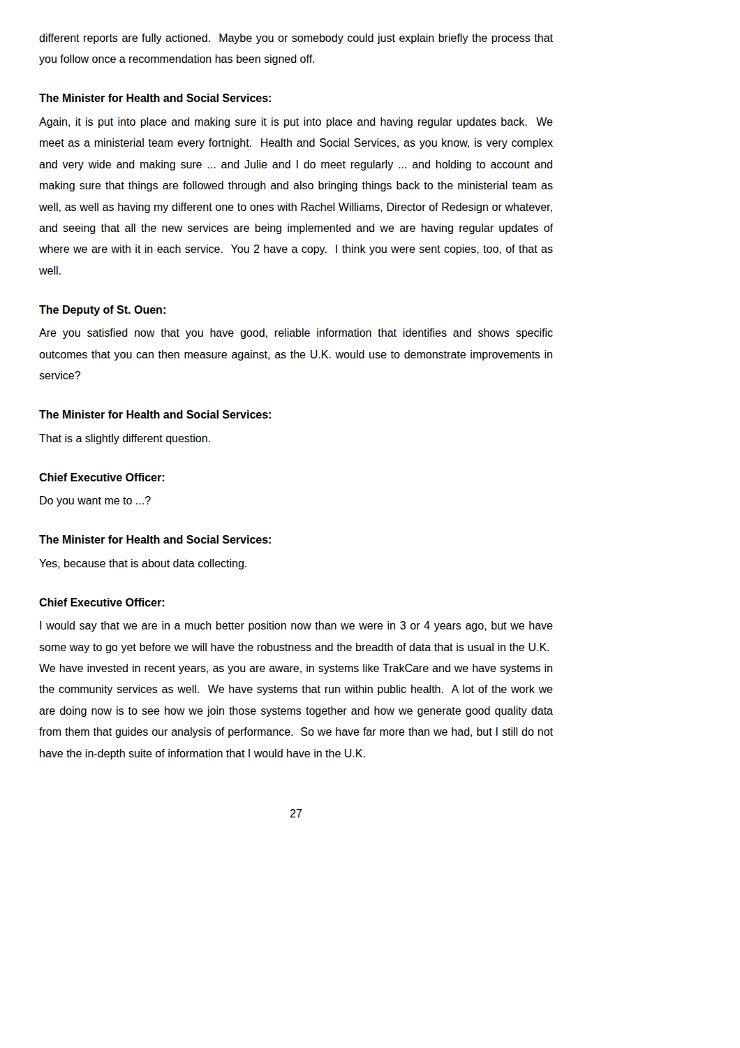different reports are fully actioned. Maybe you or somebody could just explain briefly the process that you follow once a recommendation has been signed off.
The Minister for Health and Social Services:
Again, it is put into place and making sure it is put into place and having regular updates back. We meet as a ministerial team every fortnight. Health and Social Services, as you know, is very complex and very wide and making sure ... and Julie and I do meet regularly ... and holding to account and making sure that things are followed through and also bringing things back to the ministerial team as well, as well as having my different one to ones with Rachel Williams, Director of Redesign or whatever, and seeing that all the new services are being implemented and we are having regular updates of where we are with it in each service. You 2 have a copy. I think you were sent copies, too, of that as well.
The Deputy of St. Ouen:
Are you satisfied now that you have good, reliable information that identifies and shows specific outcomes that you can then measure against, as the U.K. would use to demonstrate improvements in service?
The Minister for Health and Social Services:
That is a slightly different question.
Chief Executive Officer:
Do you want me to ...?
The Minister for Health and Social Services:
Yes, because that is about data collecting.
Chief Executive Officer:
I would say that we are in a much better position now than we were in 3 or 4 years ago, but we have some way to go yet before we will have the robustness and the breadth of data that is usual in the U.K. We have invested in recent years, as you are aware, in systems like TrakCare and we have systems in the community services as well. We have systems that run within public health. A lot of the work we are doing now is to see how we join those systems together and how we generate good quality data from them that guides our analysis of performance. So we have far more than we had, but I still do not have the in-depth suite of information that I would have in the U.K.
27